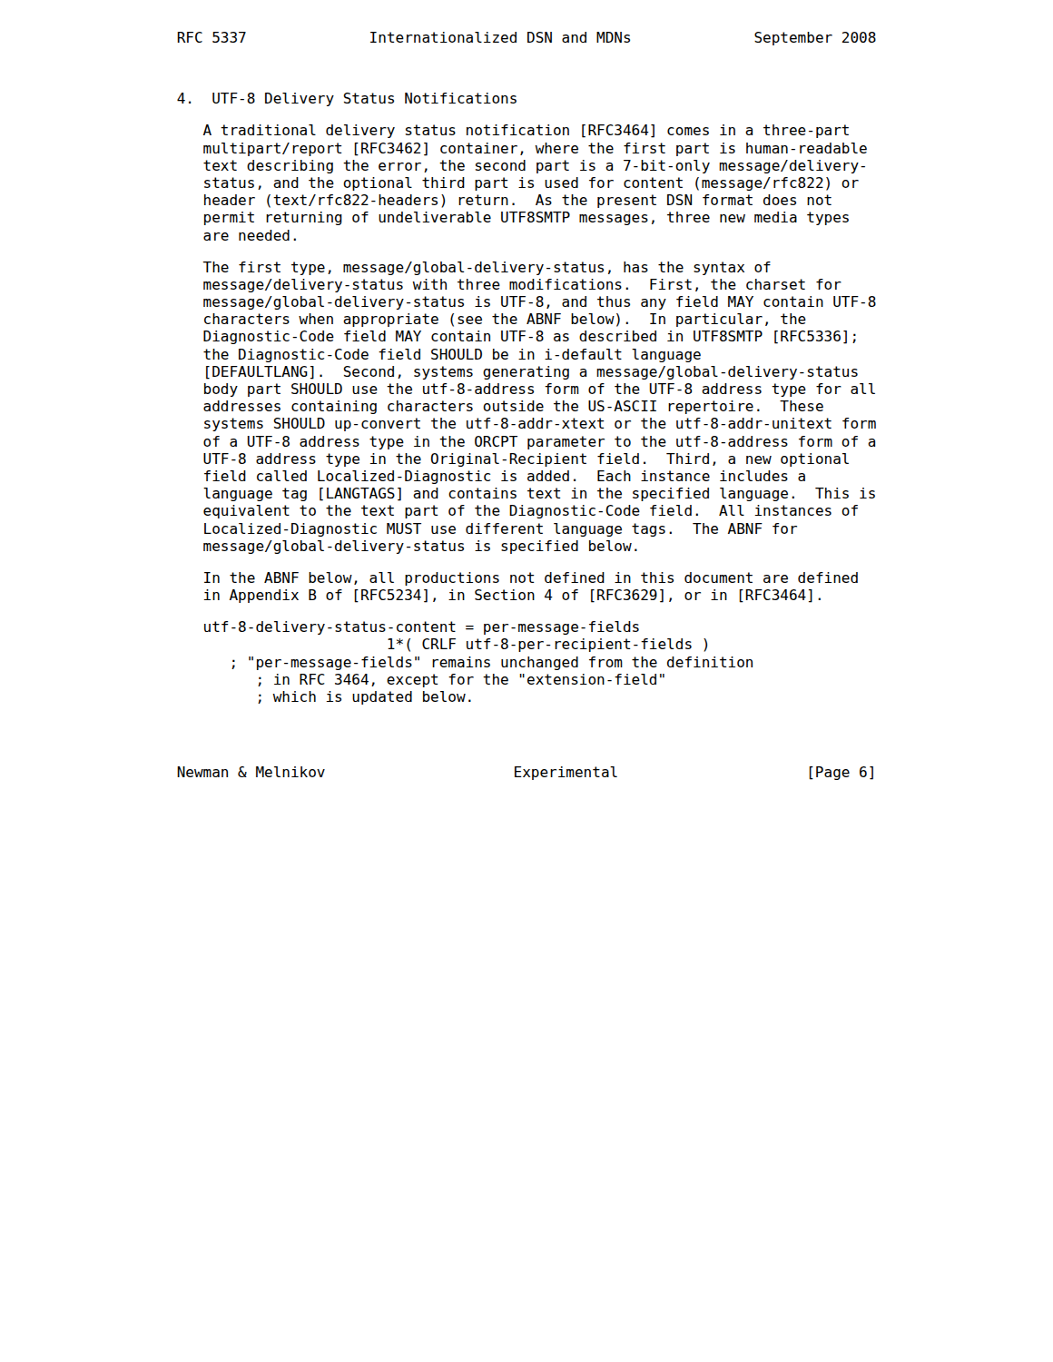RFC 5337 Internationalized DSN and MDNs September 2008
4. UTF-8 Delivery Status Notifications
A traditional delivery status notification [RFC3464] comes in a three-part multipart/report [RFC3462] container, where the first part is human-readable text describing the error, the second part is a 7-bit-only message/delivery-status, and the optional third part is used for content (message/rfc822) or header (text/rfc822-headers) return. As the present DSN format does not permit returning of undeliverable UTF8SMTP messages, three new media types are needed.
The first type, message/global-delivery-status, has the syntax of message/delivery-status with three modifications. First, the charset for message/global-delivery-status is UTF-8, and thus any field MAY contain UTF-8 characters when appropriate (see the ABNF below). In particular, the Diagnostic-Code field MAY contain UTF-8 as described in UTF8SMTP [RFC5336]; the Diagnostic-Code field SHOULD be in i-default language [DEFAULTLANG]. Second, systems generating a message/global-delivery-status body part SHOULD use the utf-8-address form of the UTF-8 address type for all addresses containing characters outside the US-ASCII repertoire. These systems SHOULD up-convert the utf-8-addr-xtext or the utf-8-addr-unitext form of a UTF-8 address type in the ORCPT parameter to the utf-8-address form of a UTF-8 address type in the Original-Recipient field. Third, a new optional field called Localized-Diagnostic is added. Each instance includes a language tag [LANGTAGS] and contains text in the specified language. This is equivalent to the text part of the Diagnostic-Code field. All instances of Localized-Diagnostic MUST use different language tags. The ABNF for message/global-delivery-status is specified below.
In the ABNF below, all productions not defined in this document are defined in Appendix B of [RFC5234], in Section 4 of [RFC3629], or in [RFC3464].
utf-8-delivery-status-content = per-message-fields
                     1*( CRLF utf-8-per-recipient-fields )
   ; "per-message-fields" remains unchanged from the definition
      ; in RFC 3464, except for the "extension-field"
      ; which is updated below.
Newman & Melnikov Experimental [Page 6]